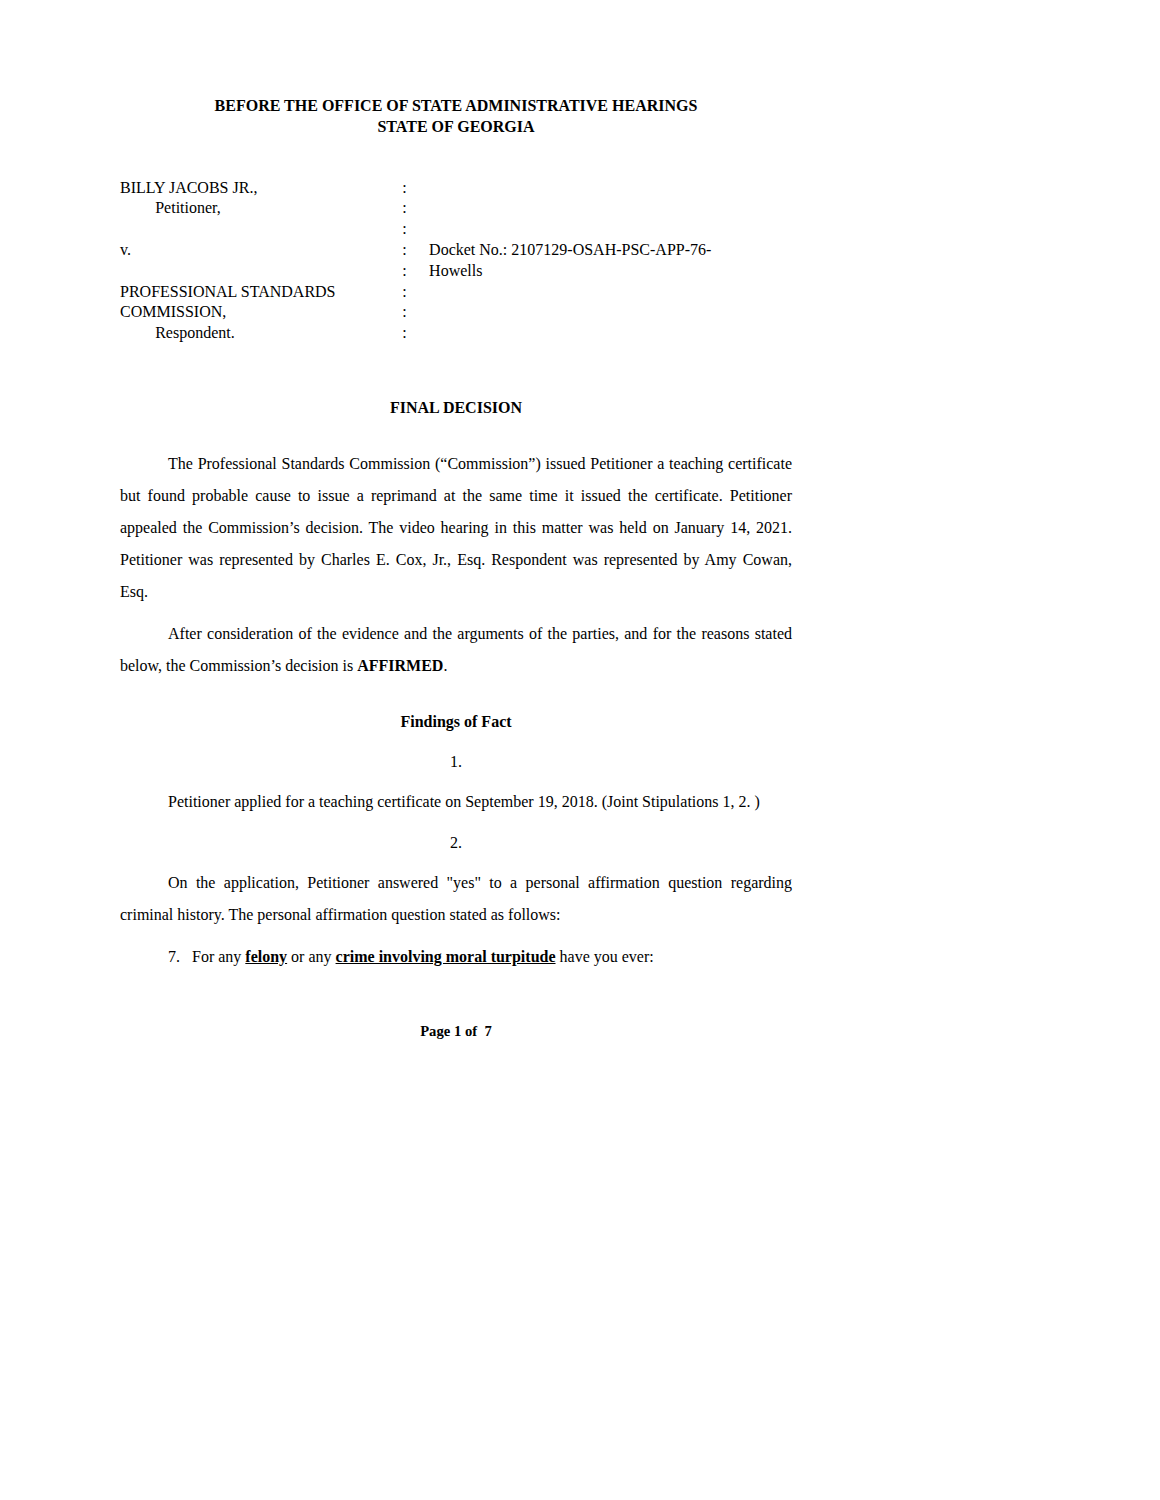BEFORE THE OFFICE OF STATE ADMINISTRATIVE HEARINGS
STATE OF GEORGIA
| BILLY JACOBS JR., | : | |
| Petitioner, | : | |
| | : | |
| v. | : | Docket No.: 2107129-OSAH-PSC-APP-76- |
| | : | Howells |
| PROFESSIONAL STANDARDS | : | |
| COMMISSION, | : | |
| Respondent. | : | |
FINAL DECISION
The Professional Standards Commission (“Commission”) issued Petitioner a teaching certificate but found probable cause to issue a reprimand at the same time it issued the certificate. Petitioner appealed the Commission’s decision. The video hearing in this matter was held on January 14, 2021. Petitioner was represented by Charles E. Cox, Jr., Esq. Respondent was represented by Amy Cowan, Esq.
After consideration of the evidence and the arguments of the parties, and for the reasons stated below, the Commission’s decision is AFFIRMED.
Findings of Fact
1.
Petitioner applied for a teaching certificate on September 19, 2018. (Joint Stipulations 1, 2. )
2.
On the application, Petitioner answered "yes" to a personal affirmation question regarding criminal history. The personal affirmation question stated as follows:
7. For any felony or any crime involving moral turpitude have you ever:
Page 1 of 7